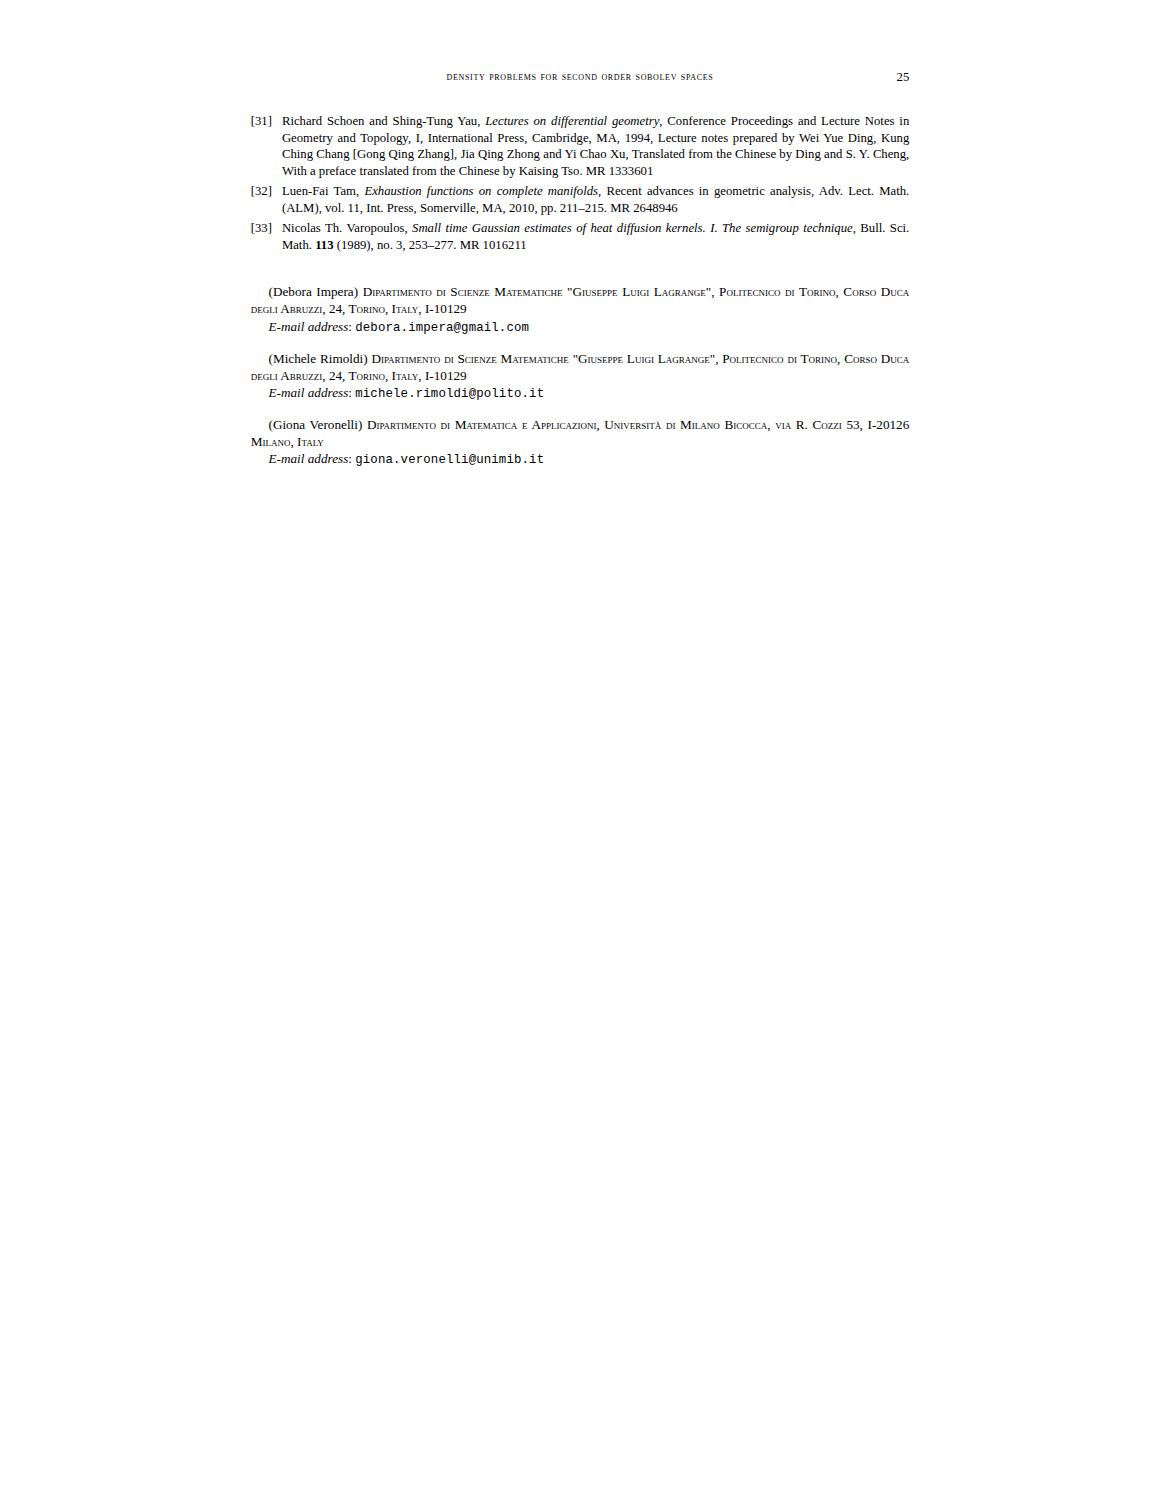Density problems for second order Sobolev spaces 25
[31] Richard Schoen and Shing-Tung Yau, Lectures on differential geometry, Conference Proceedings and Lecture Notes in Geometry and Topology, I, International Press, Cambridge, MA, 1994, Lecture notes prepared by Wei Yue Ding, Kung Ching Chang [Gong Qing Zhang], Jia Qing Zhong and Yi Chao Xu, Translated from the Chinese by Ding and S. Y. Cheng, With a preface translated from the Chinese by Kaising Tso. MR 1333601
[32] Luen-Fai Tam, Exhaustion functions on complete manifolds, Recent advances in geometric analysis, Adv. Lect. Math. (ALM), vol. 11, Int. Press, Somerville, MA, 2010, pp. 211–215. MR 2648946
[33] Nicolas Th. Varopoulos, Small time Gaussian estimates of heat diffusion kernels. I. The semigroup technique, Bull. Sci. Math. 113 (1989), no. 3, 253–277. MR 1016211
(Debora Impera) Dipartimento di Scienze Matematiche "Giuseppe Luigi Lagrange", Politecnico di Torino, Corso Duca degli Abruzzi, 24, Torino, Italy, I-10129
E-mail address: debora.impera@gmail.com
(Michele Rimoldi) Dipartimento di Scienze Matematiche "Giuseppe Luigi Lagrange", Politecnico di Torino, Corso Duca degli Abruzzi, 24, Torino, Italy, I-10129
E-mail address: michele.rimoldi@polito.it
(Giona Veronelli) Dipartimento di Matematica e Applicazioni, Università di Milano Bicocca, via R. Cozzi 53, I-20126 Milano, Italy
E-mail address: giona.veronelli@unimib.it